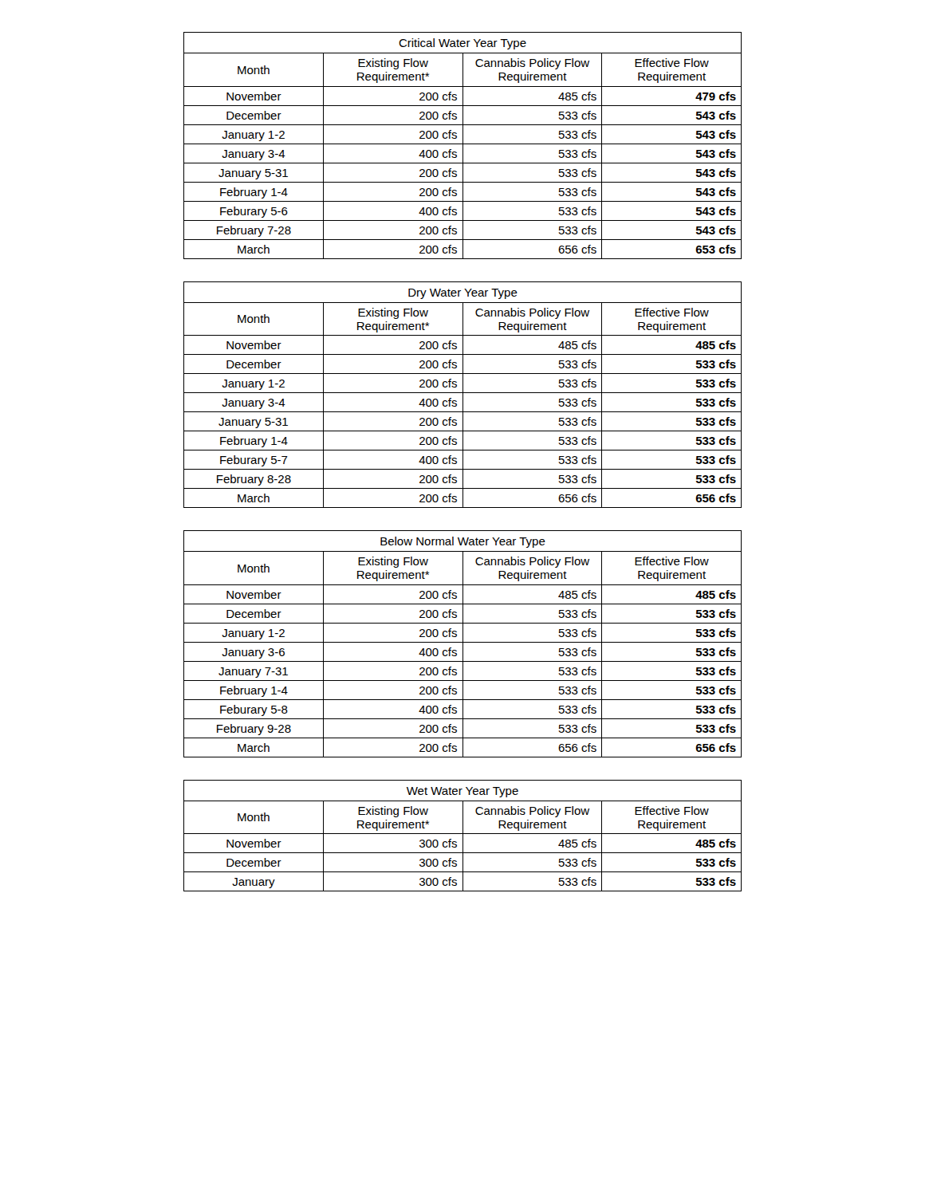Critical Water Year Type
| Month | Existing Flow Requirement* | Cannabis Policy Flow Requirement | Effective Flow Requirement |
| --- | --- | --- | --- |
| November | 200 cfs | 485 cfs | 479 cfs |
| December | 200 cfs | 533 cfs | 543 cfs |
| January 1-2 | 200 cfs | 533 cfs | 543 cfs |
| January 3-4 | 400 cfs | 533 cfs | 543 cfs |
| January 5-31 | 200 cfs | 533 cfs | 543 cfs |
| February 1-4 | 200 cfs | 533 cfs | 543 cfs |
| Feburary 5-6 | 400 cfs | 533 cfs | 543 cfs |
| February 7-28 | 200 cfs | 533 cfs | 543 cfs |
| March | 200 cfs | 656 cfs | 653 cfs |
Dry Water Year Type
| Month | Existing Flow Requirement* | Cannabis Policy Flow Requirement | Effective Flow Requirement |
| --- | --- | --- | --- |
| November | 200 cfs | 485 cfs | 485 cfs |
| December | 200 cfs | 533 cfs | 533 cfs |
| January 1-2 | 200 cfs | 533 cfs | 533 cfs |
| January 3-4 | 400 cfs | 533 cfs | 533 cfs |
| January 5-31 | 200 cfs | 533 cfs | 533 cfs |
| February 1-4 | 200 cfs | 533 cfs | 533 cfs |
| Feburary 5-7 | 400 cfs | 533 cfs | 533 cfs |
| February 8-28 | 200 cfs | 533 cfs | 533 cfs |
| March | 200 cfs | 656 cfs | 656 cfs |
Below Normal Water Year Type
| Month | Existing Flow Requirement* | Cannabis Policy Flow Requirement | Effective Flow Requirement |
| --- | --- | --- | --- |
| November | 200 cfs | 485 cfs | 485 cfs |
| December | 200 cfs | 533 cfs | 533 cfs |
| January 1-2 | 200 cfs | 533 cfs | 533 cfs |
| January 3-6 | 400 cfs | 533 cfs | 533 cfs |
| January 7-31 | 200 cfs | 533 cfs | 533 cfs |
| February 1-4 | 200 cfs | 533 cfs | 533 cfs |
| Feburary 5-8 | 400 cfs | 533 cfs | 533 cfs |
| February 9-28 | 200 cfs | 533 cfs | 533 cfs |
| March | 200 cfs | 656 cfs | 656 cfs |
Wet Water Year Type
| Month | Existing Flow Requirement* | Cannabis Policy Flow Requirement | Effective Flow Requirement |
| --- | --- | --- | --- |
| November | 300 cfs | 485 cfs | 485 cfs |
| December | 300 cfs | 533 cfs | 533 cfs |
| January | 300 cfs | 533 cfs | 533 cfs |